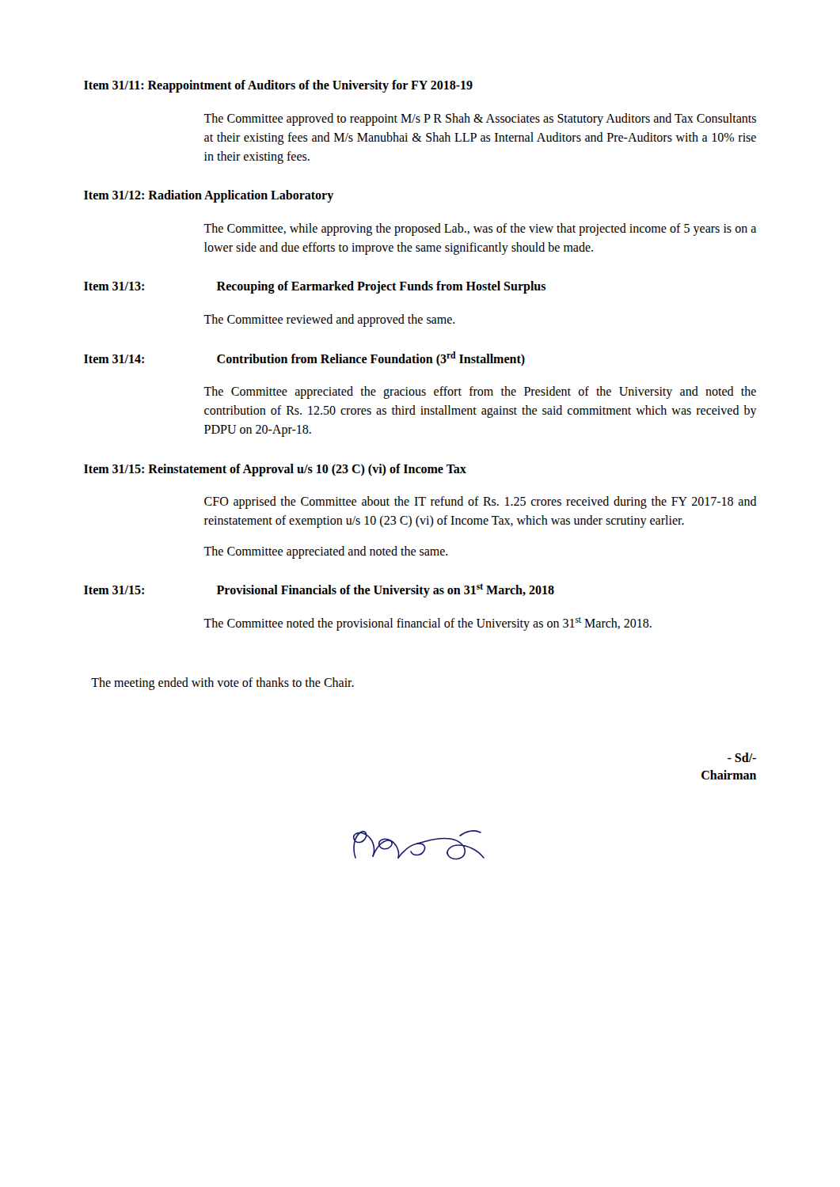Item 31/11: Reappointment of Auditors of the University for FY 2018-19
The Committee approved to reappoint M/s P R Shah & Associates as Statutory Auditors and Tax Consultants at their existing fees and M/s Manubhai & Shah LLP as Internal Auditors and Pre-Auditors with a 10% rise in their existing fees.
Item 31/12: Radiation Application Laboratory
The Committee, while approving the proposed Lab., was of the view that projected income of 5 years is on a lower side and due efforts to improve the same significantly should be made.
Item 31/13: Recouping of Earmarked Project Funds from Hostel Surplus
The Committee reviewed and approved the same.
Item 31/14: Contribution from Reliance Foundation (3rd Installment)
The Committee appreciated the gracious effort from the President of the University and noted the contribution of Rs. 12.50 crores as third installment against the said commitment which was received by PDPU on 20-Apr-18.
Item 31/15: Reinstatement of Approval u/s 10 (23 C) (vi) of Income Tax
CFO apprised the Committee about the IT refund of Rs. 1.25 crores received during the FY 2017-18 and reinstatement of exemption u/s 10 (23 C) (vi) of Income Tax, which was under scrutiny earlier.
The Committee appreciated and noted the same.
Item 31/15: Provisional Financials of the University as on 31st March, 2018
The Committee noted the provisional financial of the University as on 31st March, 2018.
The meeting ended with vote of thanks to the Chair.
- Sd/-
Chairman